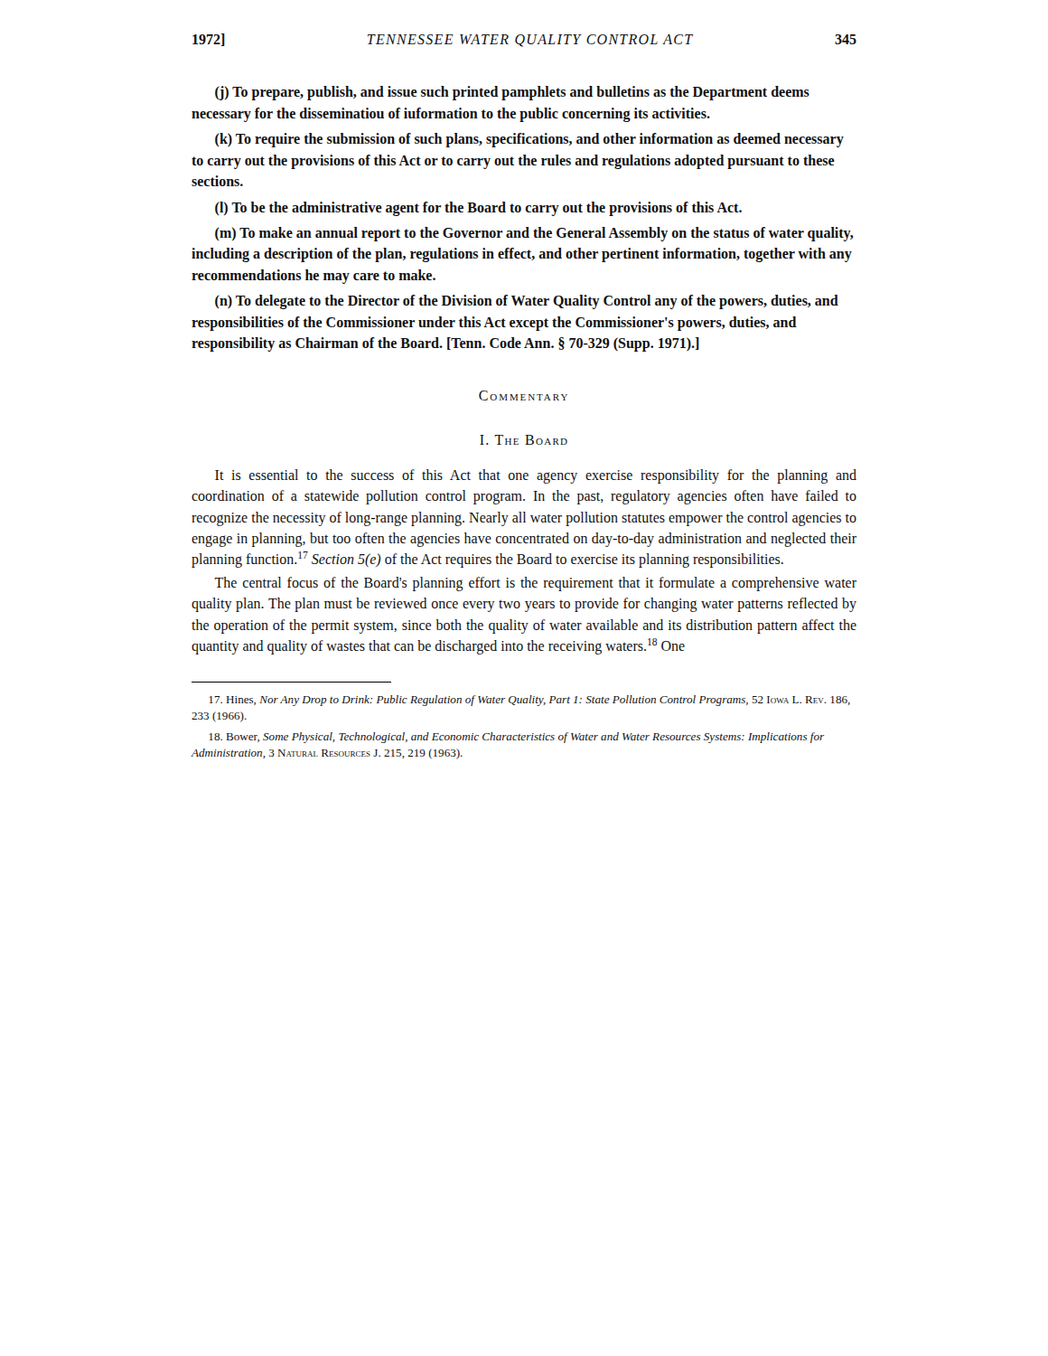1972] Tennessee Water Quality Control Act 345
(j) To prepare, publish, and issue such printed pamphlets and bulletins as the Department deems necessary for the disseminatiou of iuformation to the public concerning its activities.
(k) To require the submission of such plans, specifications, and other information as deemed necessary to carry out the provisions of this Act or to carry out the rules and regulations adopted pursuant to these sections.
(l) To be the administrative agent for the Board to carry out the provisions of this Act.
(m) To make an annual report to the Governor and the General Assembly on the status of water quality, including a description of the plan, regulations in effect, and other pertinent information, together with any recommendations he may care to make.
(n) To delegate to the Director of the Division of Water Quality Control any of the powers, duties, and responsibilities of the Commissioner under this Act except the Commissioner's powers, duties, and responsibility as Chairman of the Board. [Tenn. Code Ann. § 70-329 (Supp. 1971).]
Commentary
I. The Board
It is essential to the success of this Act that one agency exercise responsibility for the planning and coordination of a statewide pollution control program. In the past, regulatory agencies often have failed to recognize the necessity of long-range planning. Nearly all water pollution statutes empower the control agencies to engage in planning, but too often the agencies have concentrated on day-to-day administration and neglected their planning function.17 Section 5(e) of the Act requires the Board to exercise its planning responsibilities.
The central focus of the Board's planning effort is the requirement that it formulate a comprehensive water quality plan. The plan must be reviewed once every two years to provide for changing water patterns reflected by the operation of the permit system, since both the quality of water available and its distribution pattern affect the quantity and quality of wastes that can be discharged into the receiving waters.18 One
17. Hines, Nor Any Drop to Drink: Public Regulation of Water Quality, Part 1: State Pollution Control Programs, 52 Iowa L. Rev. 186, 233 (1966).
18. Bower, Some Physical, Technological, and Economic Characteristics of Water and Water Resources Systems: Implications for Administration, 3 Natural Resources J. 215, 219 (1963).